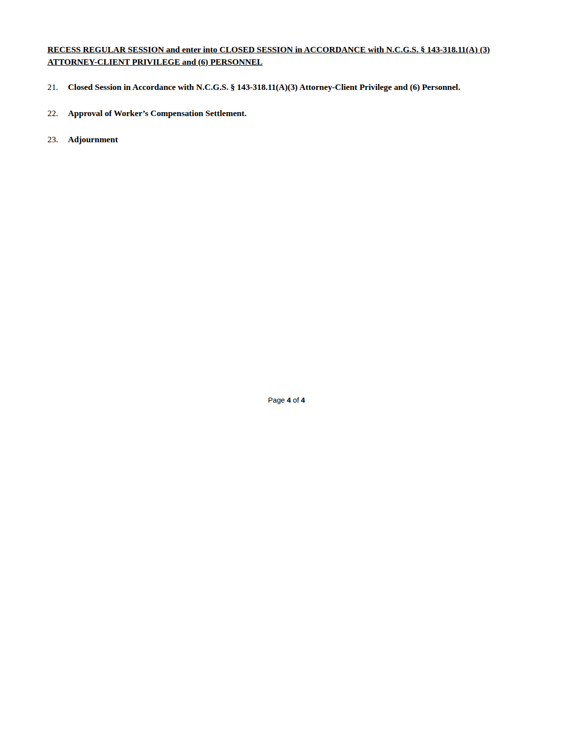RECESS REGULAR SESSION and enter into CLOSED SESSION in ACCORDANCE with N.C.G.S. § 143-318.11(A) (3) ATTORNEY-CLIENT PRIVILEGE and (6) PERSONNEL
Closed Session in Accordance with N.C.G.S. § 143-318.11(A)(3) Attorney-Client Privilege and (6) Personnel.
Approval of Worker’s Compensation Settlement.
Adjournment
Page 4 of 4